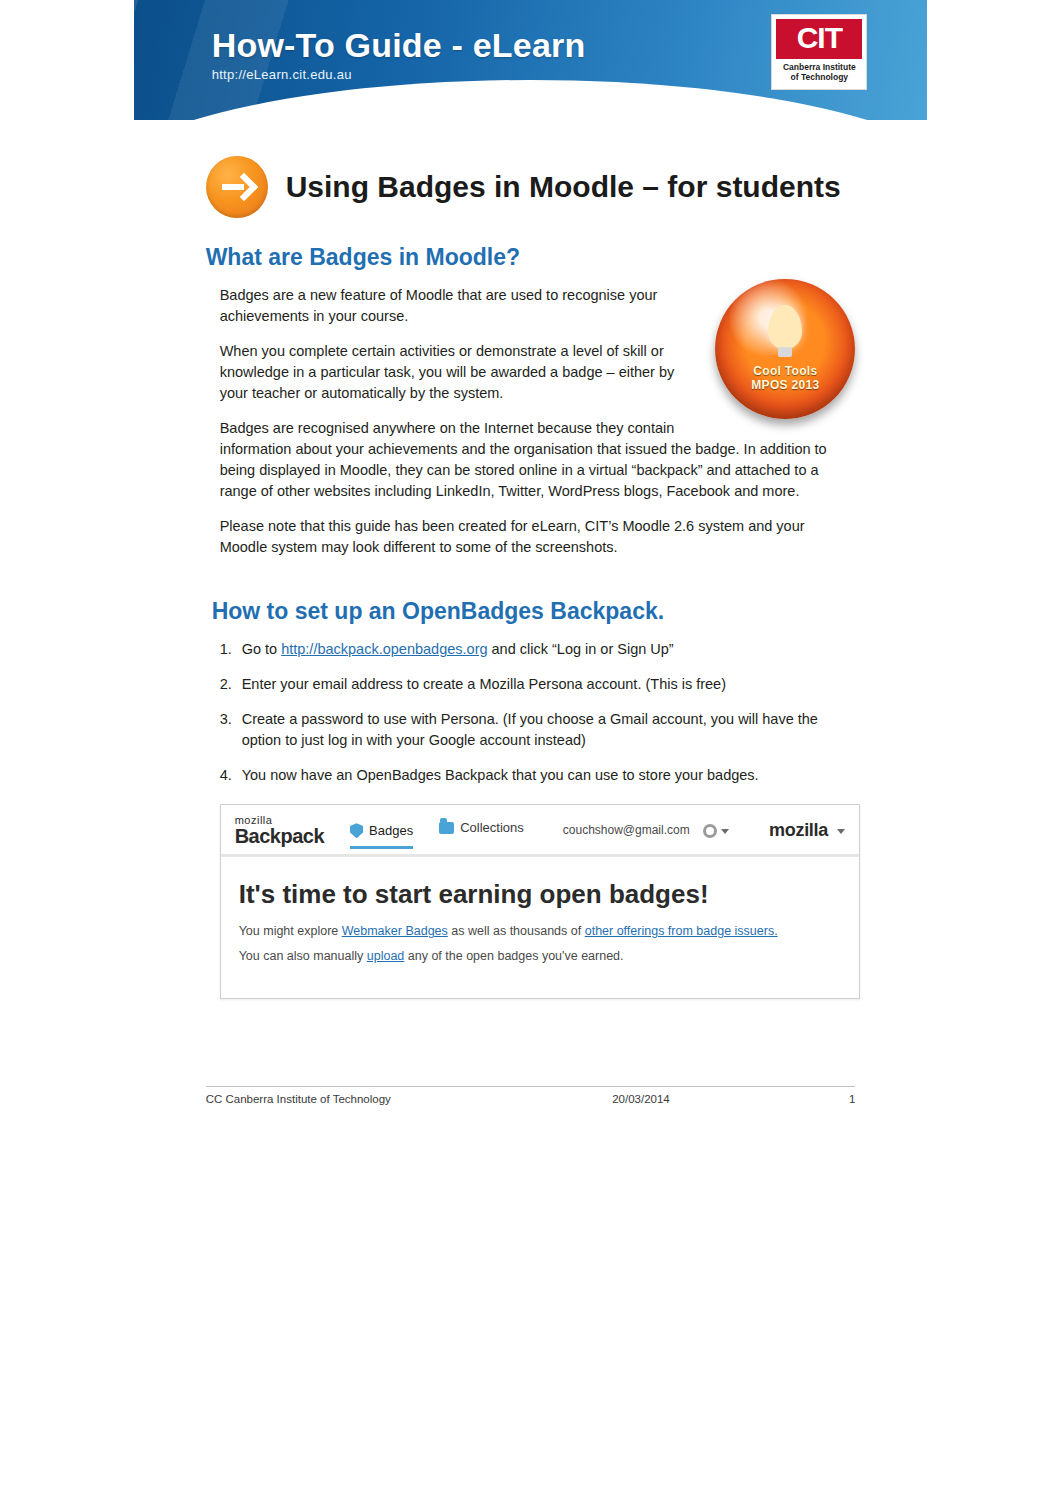How-To Guide - eLearn
http://eLearn.cit.edu.au
CIT Canberra Institute
of Technology
Using Badges in Moodle – for students
What are Badges in Moodle?
Cool Tools
MPOS 2013
Badges are a new feature of Moodle that are used to recognise your achievements in your course.
When you complete certain activities or demonstrate a level of skill or knowledge in a particular task, you will be awarded a badge – either by your teacher or automatically by the system.
Badges are recognised anywhere on the Internet because they contain information about your achievements and the organisation that issued the badge. In addition to being displayed in Moodle, they can be stored online in a virtual “backpack” and attached to a range of other websites including LinkedIn, Twitter, WordPress blogs, Facebook and more.
Please note that this guide has been created for eLearn, CIT’s Moodle 2.6 system and your Moodle system may look different to some of the screenshots.
How to set up an OpenBadges Backpack.
Go to http://backpack.openbadges.org and click “Log in or Sign Up”
Enter your email address to create a Mozilla Persona account. (This is free)
Create a password to use with Persona. (If you choose a Gmail account, you will have the option to just log in with your Google account instead)
You now have an OpenBadges Backpack that you can use to store your badges.
mozilla
Backpack
Badges
Collections
couchshow@gmail.com
mozilla
It's time to start earning open badges!
You might explore Webmaker Badges as well as thousands of other offerings from badge issuers.
You can also manually upload any of the open badges you've earned.
CC Canberra Institute of Technology
20/03/2014
1